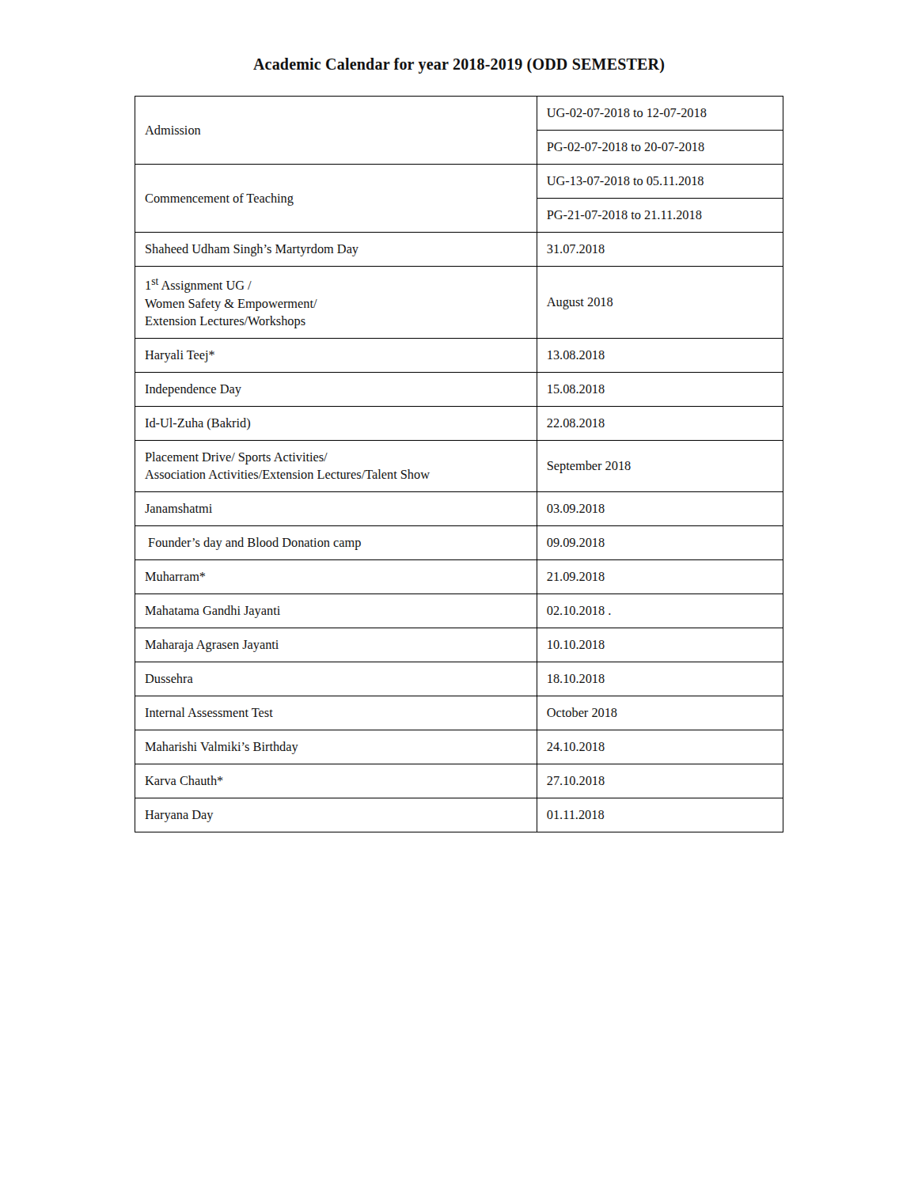Academic Calendar for year 2018-2019 (ODD SEMESTER)
| Admission | UG-02-07-2018 to 12-07-2018 |
| PG-02-07-2018 to 20-07-2018 |
| Commencement of Teaching | UG-13-07-2018 to 05.11.2018 |
| PG-21-07-2018 to 21.11.2018 |
| Shaheed Udham Singh’s Martyrdom Day | 31.07.2018 |
| 1 st Assignment UG / Women Safety & Empowerment/ Extension Lectures/Workshops | August 2018 |
| Haryali Teej* | 13.08.2018 |
| Independence Day | 15.08.2018 |
| Id-Ul-Zuha (Bakrid) | 22.08.2018 |
| Placement Drive/ Sports Activities/ Association Activities/Extension Lectures/Talent Show | September 2018 |
| Janamshatmi | 03.09.2018 |
| Founder’s day and Blood Donation camp | 09.09.2018 |
| Muharram* | 21.09.2018 |
| Mahatama Gandhi Jayanti | 02.10.2018 . |
| Maharaja Agrasen Jayanti | 10.10.2018 |
| Dussehra | 18.10.2018 |
| Internal Assessment Test | October 2018 |
| Maharishi Valmiki’s Birthday | 24.10.2018 |
| Karva Chauth* | 27.10.2018 |
| Haryana Day | 01.11.2018 |